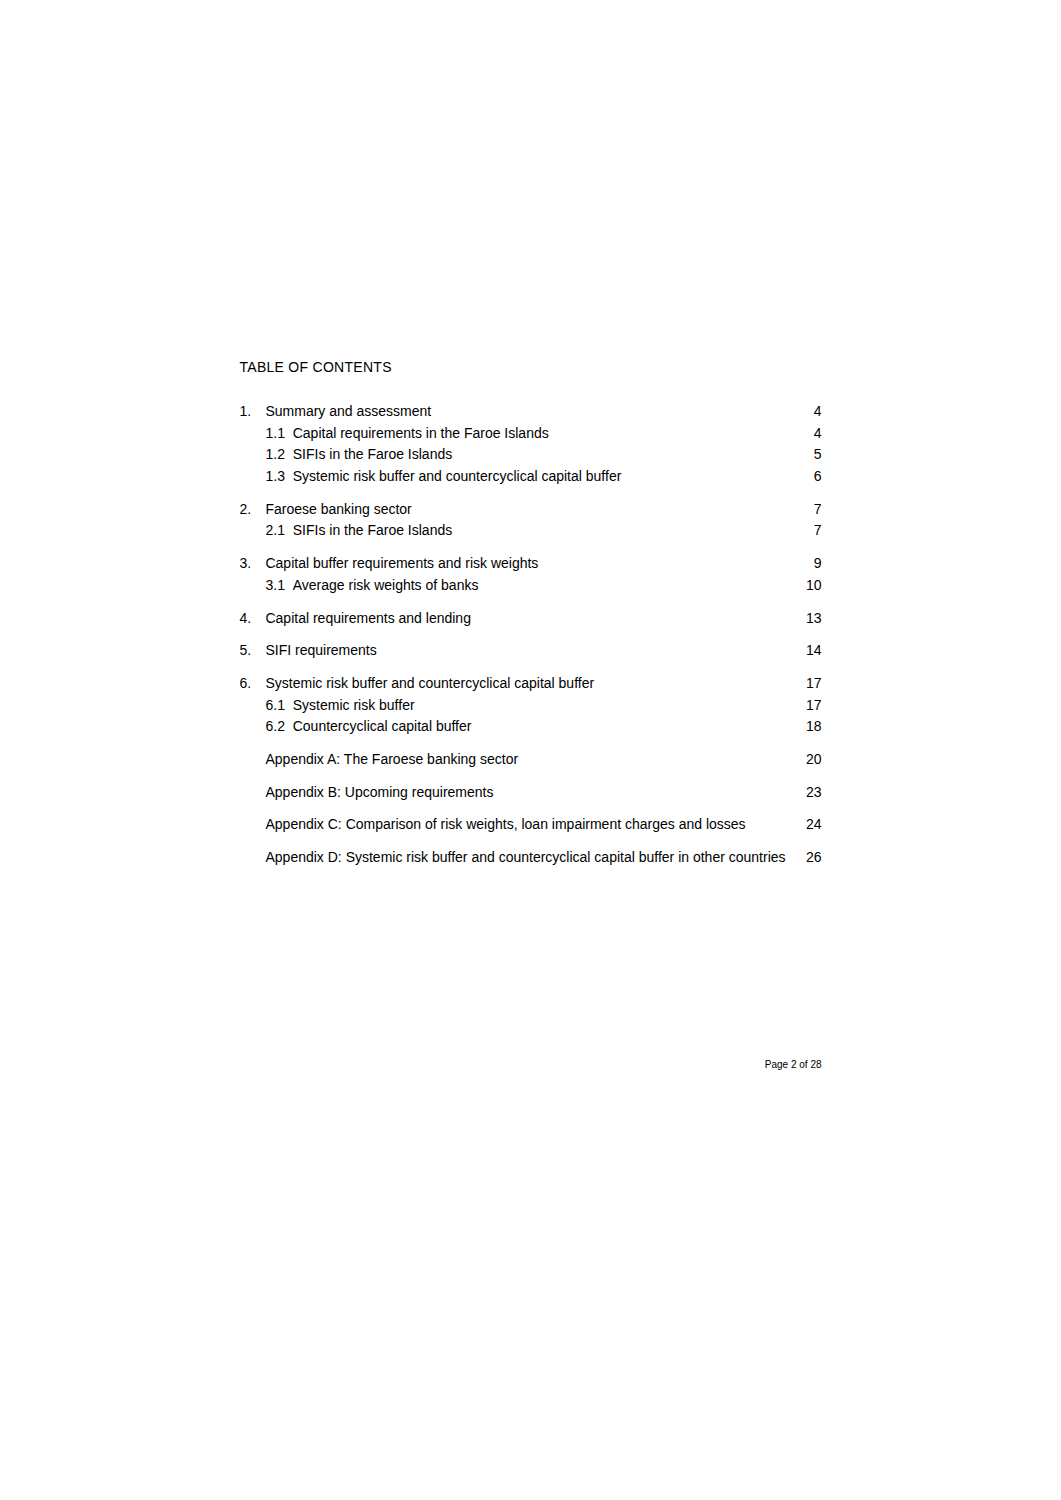TABLE OF CONTENTS
| 1. | Summary and assessment | 4 |
| | 1.1 Capital requirements in the Faroe Islands | 4 |
| | 1.2 SIFIs in the Faroe Islands | 5 |
| | 1.3 Systemic risk buffer and countercyclical capital buffer | 6 |
| 2. | Faroese banking sector | 7 |
| | 2.1 SIFIs in the Faroe Islands | 7 |
| 3. | Capital buffer requirements and risk weights | 9 |
| | 3.1 Average risk weights of banks | 10 |
| 4. | Capital requirements and lending | 13 |
| 5. | SIFI requirements | 14 |
| 6. | Systemic risk buffer and countercyclical capital buffer | 17 |
| | 6.1 Systemic risk buffer | 17 |
| | 6.2 Countercyclical capital buffer | 18 |
| | Appendix A: The Faroese banking sector | 20 |
| | Appendix B: Upcoming requirements | 23 |
| | Appendix C: Comparison of risk weights, loan impairment charges and losses | 24 |
| | Appendix D: Systemic risk buffer and countercyclical capital buffer in other countries | 26 |
Page 2 of 28